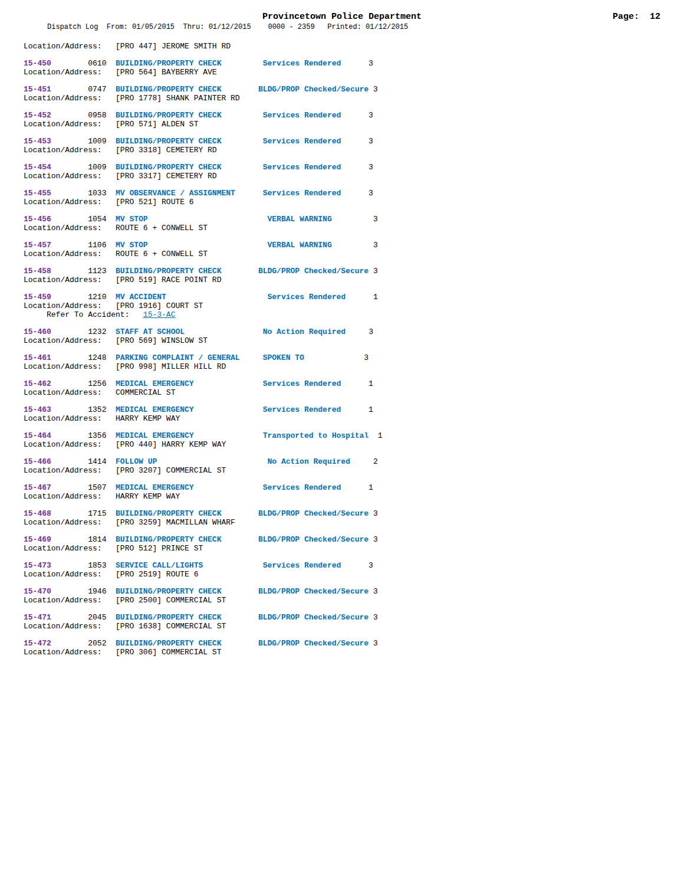Page: 12
Provincetown Police Department
Dispatch Log From: 01/05/2015 Thru: 01/12/2015 0000 - 2359 Printed: 01/12/2015
Location/Address: [PRO 447] JEROME SMITH RD
15-450 0610 BUILDING/PROPERTY CHECK Services Rendered 3
Location/Address: [PRO 564] BAYBERRY AVE
15-451 0747 BUILDING/PROPERTY CHECK BLDG/PROP Checked/Secure 3
Location/Address: [PRO 1778] SHANK PAINTER RD
15-452 0958 BUILDING/PROPERTY CHECK Services Rendered 3
Location/Address: [PRO 571] ALDEN ST
15-453 1009 BUILDING/PROPERTY CHECK Services Rendered 3
Location/Address: [PRO 3318] CEMETERY RD
15-454 1009 BUILDING/PROPERTY CHECK Services Rendered 3
Location/Address: [PRO 3317] CEMETERY RD
15-455 1033 MV OBSERVANCE / ASSIGNMENT Services Rendered 3
Location/Address: [PRO 521] ROUTE 6
15-456 1054 MV STOP VERBAL WARNING 3
Location/Address: ROUTE 6 + CONWELL ST
15-457 1106 MV STOP VERBAL WARNING 3
Location/Address: ROUTE 6 + CONWELL ST
15-458 1123 BUILDING/PROPERTY CHECK BLDG/PROP Checked/Secure 3
Location/Address: [PRO 519] RACE POINT RD
15-459 1210 MV ACCIDENT Services Rendered 1
Location/Address: [PRO 1916] COURT ST
Refer To Accident: 15-3-AC
15-460 1232 STAFF AT SCHOOL No Action Required 3
Location/Address: [PRO 569] WINSLOW ST
15-461 1248 PARKING COMPLAINT / GENERAL SPOKEN TO 3
Location/Address: [PRO 998] MILLER HILL RD
15-462 1256 MEDICAL EMERGENCY Services Rendered 1
Location/Address: COMMERCIAL ST
15-463 1352 MEDICAL EMERGENCY Services Rendered 1
Location/Address: HARRY KEMP WAY
15-464 1356 MEDICAL EMERGENCY Transported to Hospital 1
Location/Address: [PRO 440] HARRY KEMP WAY
15-466 1414 FOLLOW UP No Action Required 2
Location/Address: [PRO 3207] COMMERCIAL ST
15-467 1507 MEDICAL EMERGENCY Services Rendered 1
Location/Address: HARRY KEMP WAY
15-468 1715 BUILDING/PROPERTY CHECK BLDG/PROP Checked/Secure 3
Location/Address: [PRO 3259] MACMILLAN WHARF
15-469 1814 BUILDING/PROPERTY CHECK BLDG/PROP Checked/Secure 3
Location/Address: [PRO 512] PRINCE ST
15-473 1853 SERVICE CALL/LIGHTS Services Rendered 3
Location/Address: [PRO 2519] ROUTE 6
15-470 1946 BUILDING/PROPERTY CHECK BLDG/PROP Checked/Secure 3
Location/Address: [PRO 2500] COMMERCIAL ST
15-471 2045 BUILDING/PROPERTY CHECK BLDG/PROP Checked/Secure 3
Location/Address: [PRO 1638] COMMERCIAL ST
15-472 2052 BUILDING/PROPERTY CHECK BLDG/PROP Checked/Secure 3
Location/Address: [PRO 306] COMMERCIAL ST